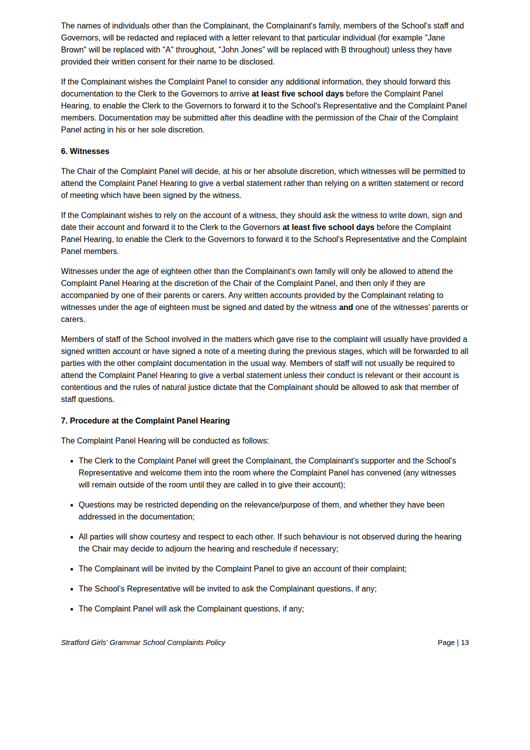The names of individuals other than the Complainant, the Complainant's family, members of the School's staff and Governors, will be redacted and replaced with a letter relevant to that particular individual (for example "Jane Brown" will be replaced with "A" throughout, "John Jones" will be replaced with B throughout) unless they have provided their written consent for their name to be disclosed.
If the Complainant wishes the Complaint Panel to consider any additional information, they should forward this documentation to the Clerk to the Governors to arrive at least five school days before the Complaint Panel Hearing, to enable the Clerk to the Governors to forward it to the School's Representative and the Complaint Panel members. Documentation may be submitted after this deadline with the permission of the Chair of the Complaint Panel acting in his or her sole discretion.
6. Witnesses
The Chair of the Complaint Panel will decide, at his or her absolute discretion, which witnesses will be permitted to attend the Complaint Panel Hearing to give a verbal statement rather than relying on a written statement or record of meeting which have been signed by the witness.
If the Complainant wishes to rely on the account of a witness, they should ask the witness to write down, sign and date their account and forward it to the Clerk to the Governors at least five school days before the Complaint Panel Hearing, to enable the Clerk to the Governors to forward it to the School's Representative and the Complaint Panel members.
Witnesses under the age of eighteen other than the Complainant's own family will only be allowed to attend the Complaint Panel Hearing at the discretion of the Chair of the Complaint Panel, and then only if they are accompanied by one of their parents or carers. Any written accounts provided by the Complainant relating to witnesses under the age of eighteen must be signed and dated by the witness and one of the witnesses' parents or carers.
Members of staff of the School involved in the matters which gave rise to the complaint will usually have provided a signed written account or have signed a note of a meeting during the previous stages, which will be forwarded to all parties with the other complaint documentation in the usual way. Members of staff will not usually be required to attend the Complaint Panel Hearing to give a verbal statement unless their conduct is relevant or their account is contentious and the rules of natural justice dictate that the Complainant should be allowed to ask that member of staff questions.
7. Procedure at the Complaint Panel Hearing
The Complaint Panel Hearing will be conducted as follows:
The Clerk to the Complaint Panel will greet the Complainant, the Complainant's supporter and the School's Representative and welcome them into the room where the Complaint Panel has convened (any witnesses will remain outside of the room until they are called in to give their account);
Questions may be restricted depending on the relevance/purpose of them, and whether they have been addressed in the documentation;
All parties will show courtesy and respect to each other. If such behaviour is not observed during the hearing the Chair may decide to adjourn the hearing and reschedule if necessary;
The Complainant will be invited by the Complaint Panel to give an account of their complaint;
The School's Representative will be invited to ask the Complainant questions, if any;
The Complaint Panel will ask the Complainant questions, if any;
Stratford Girls' Grammar School Complaints Policy Page | 13